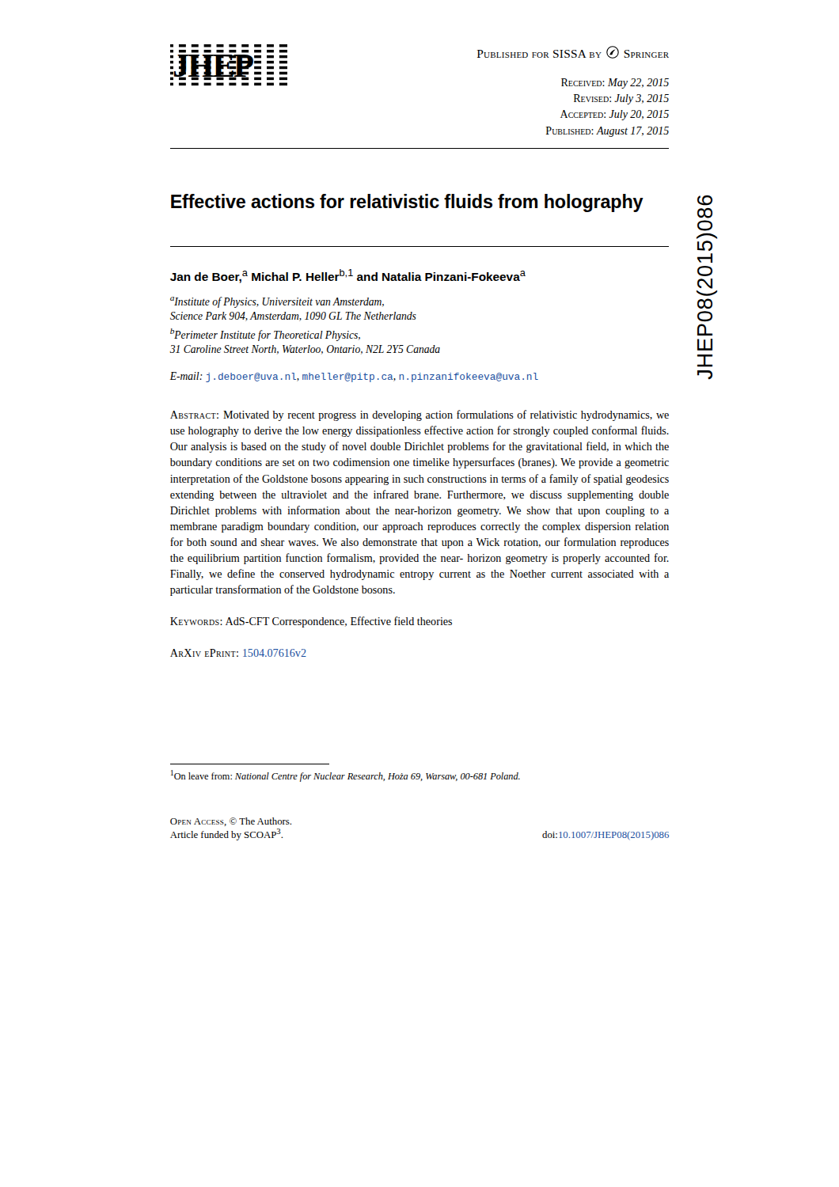JHEP08(2015)086
JHEP
Published for SISSA by Springer
Received: May 22, 2015
Revised: July 3, 2015
Accepted: July 20, 2015
Published: August 17, 2015
Effective actions for relativistic fluids from holography
Jan de Boer,a Michal P. Hellerb,1 and Natalia Pinzani-Fokeevaa
aInstitute of Physics, Universiteit van Amsterdam,
Science Park 904, Amsterdam, 1090 GL The Netherlands
bPerimeter Institute for Theoretical Physics,
31 Caroline Street North, Waterloo, Ontario, N2L 2Y5 Canada
E-mail: j.deboer@uva.nl, mheller@pitp.ca, n.pinzanifokeeva@uva.nl
Abstract: Motivated by recent progress in developing action formulations of relativistic hydrodynamics, we use holography to derive the low energy dissipationless effective action for strongly coupled conformal fluids. Our analysis is based on the study of novel double Dirichlet problems for the gravitational field, in which the boundary conditions are set on two codimension one timelike hypersurfaces (branes). We provide a geometric interpretation of the Goldstone bosons appearing in such constructions in terms of a family of spatial geodesics extending between the ultraviolet and the infrared brane. Furthermore, we discuss supplementing double Dirichlet problems with information about the near-horizon geometry. We show that upon coupling to a membrane paradigm boundary condition, our approach reproduces correctly the complex dispersion relation for both sound and shear waves. We also demonstrate that upon a Wick rotation, our formulation reproduces the equilibrium partition function formalism, provided the near- horizon geometry is properly accounted for. Finally, we define the conserved hydrodynamic entropy current as the Noether current associated with a particular transformation of the Goldstone bosons.
Keywords: AdS-CFT Correspondence, Effective field theories
ArXiv ePrint: 1504.07616v2
1On leave from: National Centre for Nuclear Research, Hoża 69, Warsaw, 00-681 Poland.
Open Access, © The Authors.
Article funded by SCOAP3.
doi:10.1007/JHEP08(2015)086